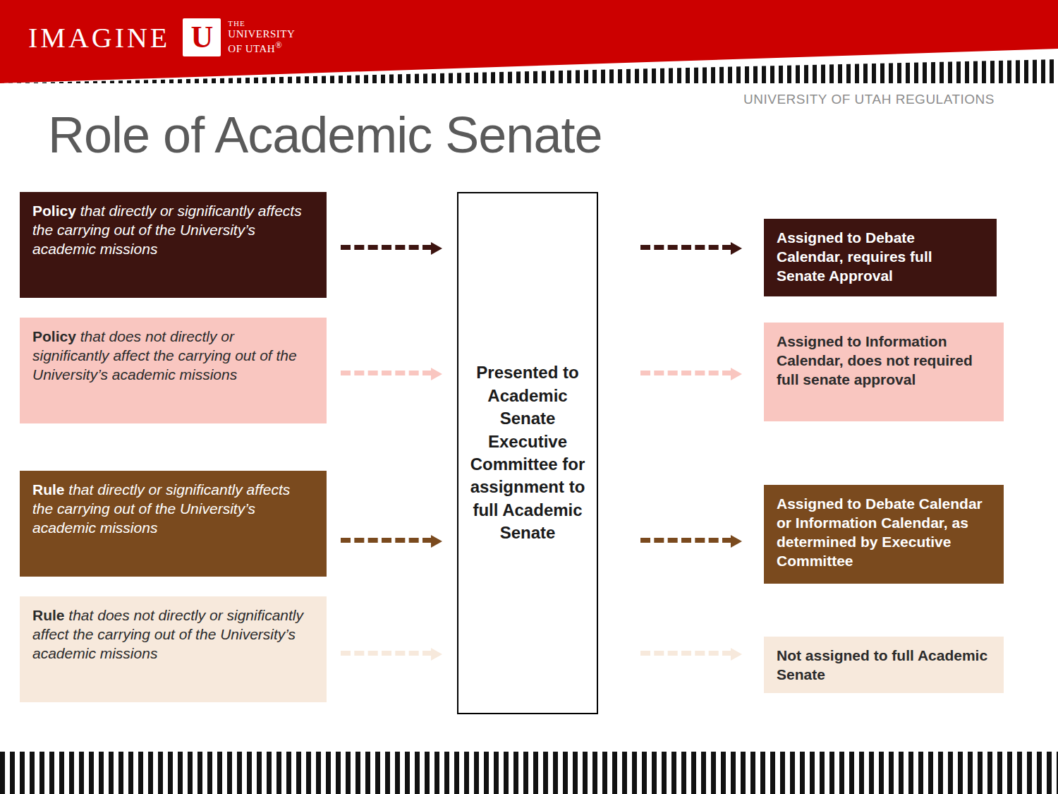IMAGINE U THE UNIVERSITY
OF UTAH®
UNIVERSITY OF UTAH REGULATIONS
Role of Academic Senate
Policy that directly or significantly affects the carrying out of the University’s academic missions
Policy that does not directly or significantly affect the carrying out of the University’s academic missions
Rule that directly or significantly affects the carrying out of the University’s academic missions
Rule that does not directly or significantly affect the carrying out of the University’s academic missions
Presented to Academic Senate Executive Committee for assignment to full Academic Senate
Assigned to Debate Calendar, requires full Senate Approval
Assigned to Information Calendar, does not required full senate approval
Assigned to Debate Calendar or Information Calendar, as determined by Executive Committee
Not assigned to full Academic Senate